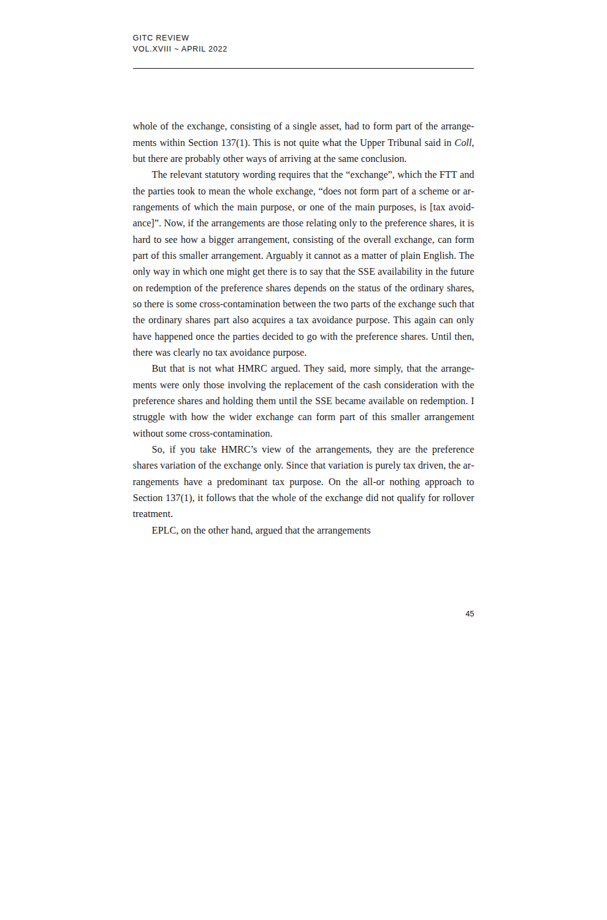GITC Review
Vol.XVIII ~ April 2022
whole of the exchange, consisting of a single asset, had to form part of the arrangements within Section 137(1). This is not quite what the Upper Tribunal said in Coll, but there are probably other ways of arriving at the same conclusion.
The relevant statutory wording requires that the “exchange”, which the FTT and the parties took to mean the whole exchange, “does not form part of a scheme or arrangements of which the main purpose, or one of the main purposes, is [tax avoidance]”. Now, if the arrangements are those relating only to the preference shares, it is hard to see how a bigger arrangement, consisting of the overall exchange, can form part of this smaller arrangement. Arguably it cannot as a matter of plain English. The only way in which one might get there is to say that the SSE availability in the future on redemption of the preference shares depends on the status of the ordinary shares, so there is some cross-contamination between the two parts of the exchange such that the ordinary shares part also acquires a tax avoidance purpose. This again can only have happened once the parties decided to go with the preference shares. Until then, there was clearly no tax avoidance purpose.
But that is not what HMRC argued. They said, more simply, that the arrangements were only those involving the replacement of the cash consideration with the preference shares and holding them until the SSE became available on redemption. I struggle with how the wider exchange can form part of this smaller arrangement without some cross-contamination.
So, if you take HMRC’s view of the arrangements, they are the preference shares variation of the exchange only. Since that variation is purely tax driven, the arrangements have a predominant tax purpose. On the all-or nothing approach to Section 137(1), it follows that the whole of the exchange did not qualify for rollover treatment.
EPLC, on the other hand, argued that the arrangements
45